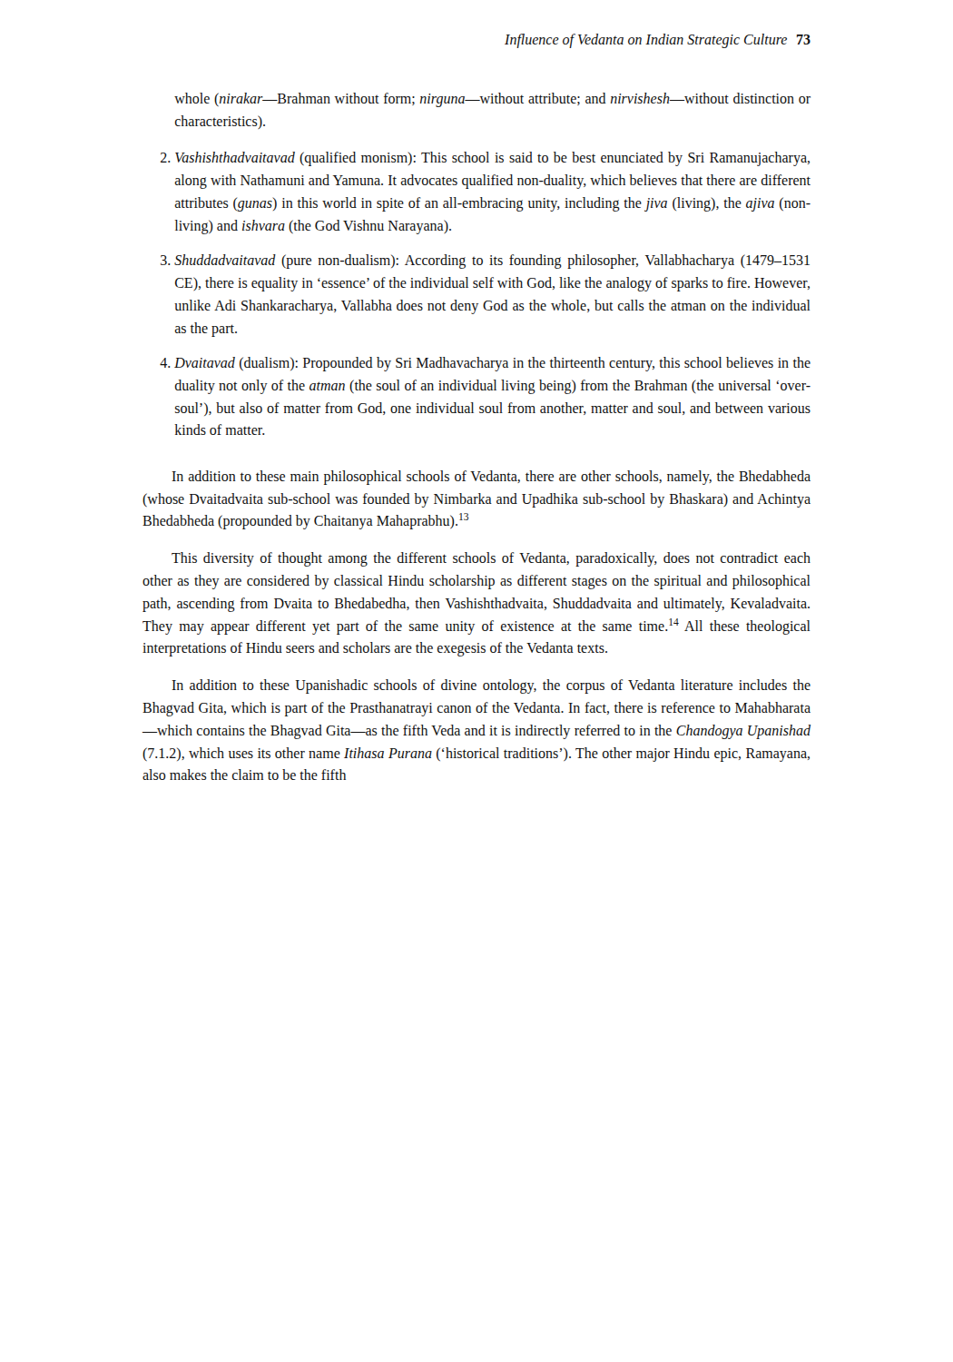Influence of Vedanta on Indian Strategic Culture73
whole (nirakar—Brahman without form; nirguna—without attribute; and nirvishesh—without distinction or characteristics).
Vashishthadvaitavad (qualified monism): This school is said to be best enunciated by Sri Ramanujacharya, along with Nathamuni and Yamuna. It advocates qualified non-duality, which believes that there are different attributes (gunas) in this world in spite of an all-embracing unity, including the jiva (living), the ajiva (non-living) and ishvara (the God Vishnu Narayana).
Shuddadvaitavad (pure non-dualism): According to its founding philosopher, Vallabhacharya (1479–1531 CE), there is equality in ‘essence’ of the individual self with God, like the analogy of sparks to fire. However, unlike Adi Shankaracharya, Vallabha does not deny God as the whole, but calls the atman on the individual as the part.
Dvaitavad (dualism): Propounded by Sri Madhavacharya in the thirteenth century, this school believes in the duality not only of the atman (the soul of an individual living being) from the Brahman (the universal ‘over-soul’), but also of matter from God, one individual soul from another, matter and soul, and between various kinds of matter.
In addition to these main philosophical schools of Vedanta, there are other schools, namely, the Bhedabheda (whose Dvaitadvaita sub-school was founded by Nimbarka and Upadhika sub-school by Bhaskara) and Achintya Bhedabheda (propounded by Chaitanya Mahaprabhu).13
This diversity of thought among the different schools of Vedanta, paradoxically, does not contradict each other as they are considered by classical Hindu scholarship as different stages on the spiritual and philosophical path, ascending from Dvaita to Bhedabedha, then Vashishthadvaita, Shuddadvaita and ultimately, Kevaladvaita. They may appear different yet part of the same unity of existence at the same time.14 All these theological interpretations of Hindu seers and scholars are the exegesis of the Vedanta texts.
In addition to these Upanishadic schools of divine ontology, the corpus of Vedanta literature includes the Bhagvad Gita, which is part of the Prasthanatrayi canon of the Vedanta. In fact, there is reference to Mahabharata—which contains the Bhagvad Gita—as the fifth Veda and it is indirectly referred to in the Chandogya Upanishad (7.1.2), which uses its other name Itihasa Purana (‘historical traditions’). The other major Hindu epic, Ramayana, also makes the claim to be the fifth